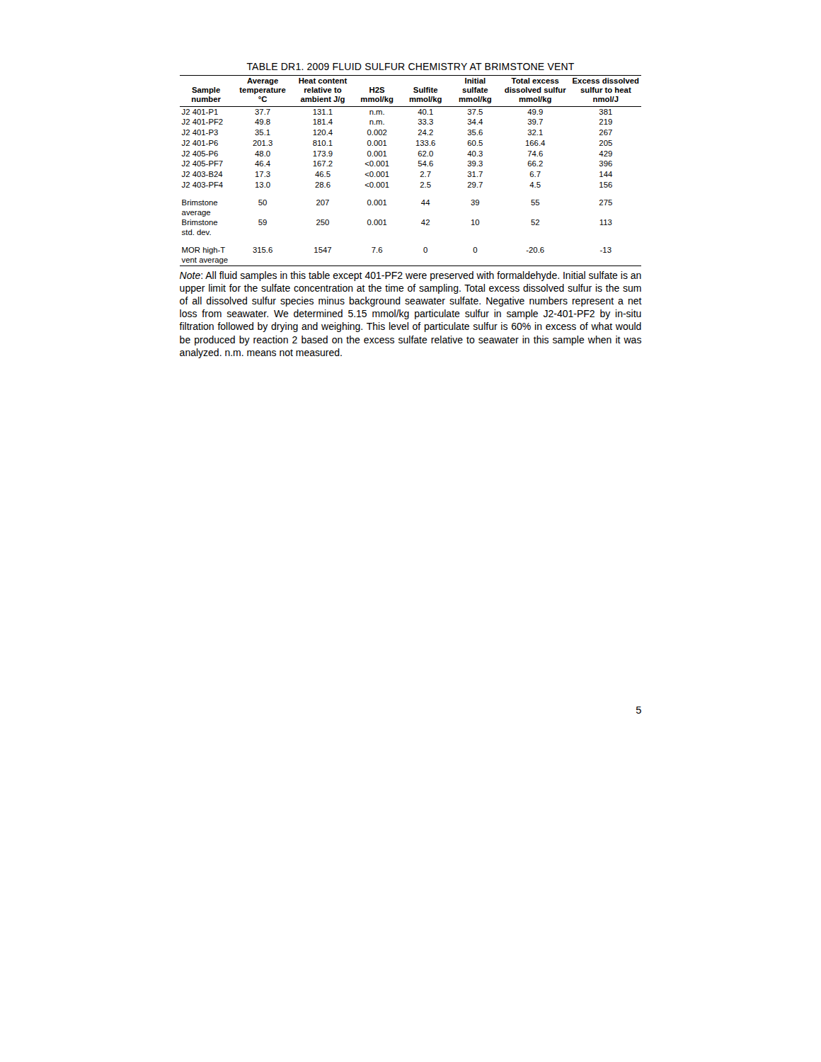TABLE DR1. 2009 FLUID SULFUR CHEMISTRY AT BRIMSTONE VENT
| Sample number | Average temperature °C | Heat content relative to ambient J/g | H2S mmol/kg | Sulfite mmol/kg | Initial sulfate mmol/kg | Total excess dissolved sulfur mmol/kg | Excess dissolved sulfur to heat nmol/J |
| --- | --- | --- | --- | --- | --- | --- | --- |
| J2 401-P1 | 37.7 | 131.1 | n.m. | 40.1 | 37.5 | 49.9 | 381 |
| J2 401-PF2 | 49.8 | 181.4 | n.m. | 33.3 | 34.4 | 39.7 | 219 |
| J2 401-P3 | 35.1 | 120.4 | 0.002 | 24.2 | 35.6 | 32.1 | 267 |
| J2 401-P6 | 201.3 | 810.1 | 0.001 | 133.6 | 60.5 | 166.4 | 205 |
| J2 405-P6 | 48.0 | 173.9 | 0.001 | 62.0 | 40.3 | 74.6 | 429 |
| J2 405-PF7 | 46.4 | 167.2 | <0.001 | 54.6 | 39.3 | 66.2 | 396 |
| J2 403-B24 | 17.3 | 46.5 | <0.001 | 2.7 | 31.7 | 6.7 | 144 |
| J2 403-PF4 | 13.0 | 28.6 | <0.001 | 2.5 | 29.7 | 4.5 | 156 |
| Brimstone average | 50 | 207 | 0.001 | 44 | 39 | 55 | 275 |
| Brimstone std. dev. | 59 | 250 | 0.001 | 42 | 10 | 52 | 113 |
| MOR high-T vent average | 315.6 | 1547 | 7.6 | 0 | 0 | -20.6 | -13 |
Note: All fluid samples in this table except 401-PF2 were preserved with formaldehyde. Initial sulfate is an upper limit for the sulfate concentration at the time of sampling. Total excess dissolved sulfur is the sum of all dissolved sulfur species minus background seawater sulfate. Negative numbers represent a net loss from seawater. We determined 5.15 mmol/kg particulate sulfur in sample J2-401-PF2 by in-situ filtration followed by drying and weighing. This level of particulate sulfur is 60% in excess of what would be produced by reaction 2 based on the excess sulfate relative to seawater in this sample when it was analyzed. n.m. means not measured.
5